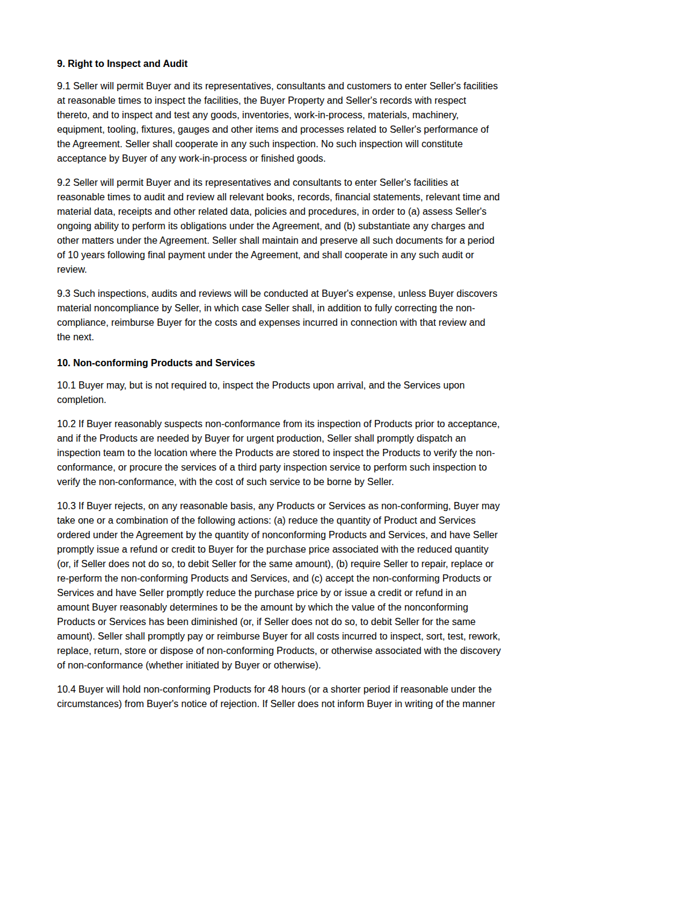9. Right to Inspect and Audit
9.1 Seller will permit Buyer and its representatives, consultants and customers to enter Seller's facilities at reasonable times to inspect the facilities, the Buyer Property and Seller's records with respect thereto, and to inspect and test any goods, inventories, work-in-process, materials, machinery, equipment, tooling, fixtures, gauges and other items and processes related to Seller's performance of the Agreement. Seller shall cooperate in any such inspection. No such inspection will constitute acceptance by Buyer of any work-in-process or finished goods.
9.2 Seller will permit Buyer and its representatives and consultants to enter Seller's facilities at reasonable times to audit and review all relevant books, records, financial statements, relevant time and material data, receipts and other related data, policies and procedures, in order to (a) assess Seller's ongoing ability to perform its obligations under the Agreement, and (b) substantiate any charges and other matters under the Agreement. Seller shall maintain and preserve all such documents for a period of 10 years following final payment under the Agreement, and shall cooperate in any such audit or review.
9.3 Such inspections, audits and reviews will be conducted at Buyer's expense, unless Buyer discovers material noncompliance by Seller, in which case Seller shall, in addition to fully correcting the non-compliance, reimburse Buyer for the costs and expenses incurred in connection with that review and the next.
10. Non-conforming Products and Services
10.1 Buyer may, but is not required to, inspect the Products upon arrival, and the Services upon completion.
10.2 If Buyer reasonably suspects non-conformance from its inspection of Products prior to acceptance, and if the Products are needed by Buyer for urgent production, Seller shall promptly dispatch an inspection team to the location where the Products are stored to inspect the Products to verify the non-conformance, or procure the services of a third party inspection service to perform such inspection to verify the non-conformance, with the cost of such service to be borne by Seller.
10.3 If Buyer rejects, on any reasonable basis, any Products or Services as non-conforming, Buyer may take one or a combination of the following actions: (a) reduce the quantity of Product and Services ordered under the Agreement by the quantity of nonconforming Products and Services, and have Seller promptly issue a refund or credit to Buyer for the purchase price associated with the reduced quantity (or, if Seller does not do so, to debit Seller for the same amount), (b) require Seller to repair, replace or re-perform the non-conforming Products and Services, and (c) accept the non-conforming Products or Services and have Seller promptly reduce the purchase price by or issue a credit or refund in an amount Buyer reasonably determines to be the amount by which the value of the nonconforming Products or Services has been diminished (or, if Seller does not do so, to debit Seller for the same amount). Seller shall promptly pay or reimburse Buyer for all costs incurred to inspect, sort, test, rework, replace, return, store or dispose of non-conforming Products, or otherwise associated with the discovery of non-conformance (whether initiated by Buyer or otherwise).
10.4 Buyer will hold non-conforming Products for 48 hours (or a shorter period if reasonable under the circumstances) from Buyer's notice of rejection. If Seller does not inform Buyer in writing of the manner